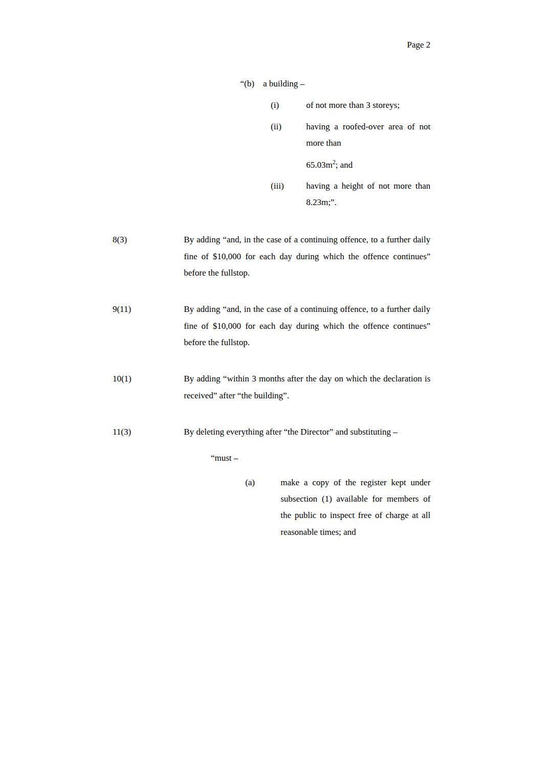Page 2
“(b) a building –
(i) of not more than 3 storeys;
(ii) having a roofed-over area of not more than
65.03m2; and
(iii) having a height of not more than 8.23m;”.
8(3)
By adding “and, in the case of a continuing offence, to a further daily fine of $10,000 for each day during which the offence continues” before the fullstop.
9(11)
By adding “and, in the case of a continuing offence, to a further daily fine of $10,000 for each day during which the offence continues” before the fullstop.
10(1)
By adding “within 3 months after the day on which the declaration is received” after “the building”.
11(3)
By deleting everything after “the Director” and substituting –
“must –
(a) make a copy of the register kept under subsection (1) available for members of the public to inspect free of charge at all reasonable times; and